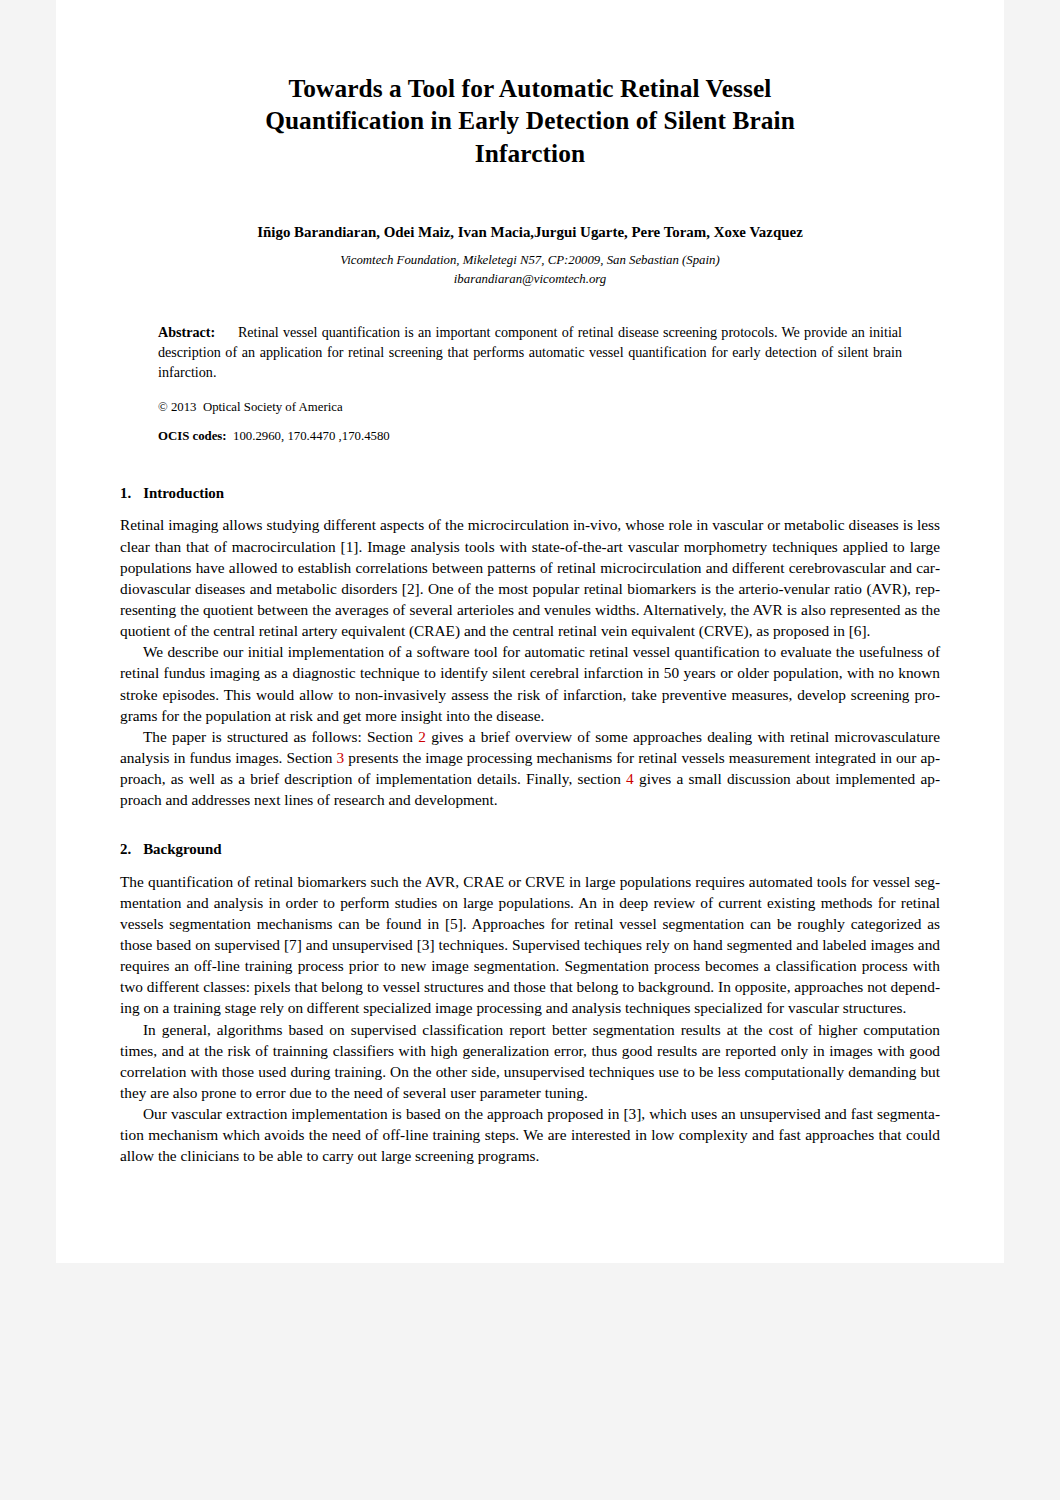Towards a Tool for Automatic Retinal Vessel
Quantification in Early Detection of Silent Brain
Infarction
Iñigo Barandiaran, Odei Maiz, Ivan Macia,Jurgui Ugarte, Pere Toram, Xoxe Vazquez
Vicomtech Foundation, Mikeletegi N57, CP:20009, San Sebastian (Spain)
ibarandiaran@vicomtech.org
Abstract: Retinal vessel quantification is an important component of retinal disease screening protocols. We provide an initial description of an application for retinal screening that performs automatic vessel quantification for early detection of silent brain infarction.
© 2013 Optical Society of America
OCIS codes: 100.2960, 170.4470 ,170.4580
1. Introduction
Retinal imaging allows studying different aspects of the microcirculation in-vivo, whose role in vascular or metabolic diseases is less clear than that of macrocirculation [1]. Image analysis tools with state-of-the-art vascular morphometry techniques applied to large populations have allowed to establish correlations between patterns of retinal microcirculation and different cerebrovascular and cardiovascular diseases and metabolic disorders [2]. One of the most popular retinal biomarkers is the arterio-venular ratio (AVR), representing the quotient between the averages of several arterioles and venules widths. Alternatively, the AVR is also represented as the quotient of the central retinal artery equivalent (CRAE) and the central retinal vein equivalent (CRVE), as proposed in [6].
We describe our initial implementation of a software tool for automatic retinal vessel quantification to evaluate the usefulness of retinal fundus imaging as a diagnostic technique to identify silent cerebral infarction in 50 years or older population, with no known stroke episodes. This would allow to non-invasively assess the risk of infarction, take preventive measures, develop screening programs for the population at risk and get more insight into the disease.
The paper is structured as follows: Section 2 gives a brief overview of some approaches dealing with retinal microvasculature analysis in fundus images. Section 3 presents the image processing mechanisms for retinal vessels measurement integrated in our approach, as well as a brief description of implementation details. Finally, section 4 gives a small discussion about implemented approach and addresses next lines of research and development.
2. Background
The quantification of retinal biomarkers such the AVR, CRAE or CRVE in large populations requires automated tools for vessel segmentation and analysis in order to perform studies on large populations. An in deep review of current existing methods for retinal vessels segmentation mechanisms can be found in [5]. Approaches for retinal vessel segmentation can be roughly categorized as those based on supervised [7] and unsupervised [3] techniques. Supervised techiques rely on hand segmented and labeled images and requires an off-line training process prior to new image segmentation. Segmentation process becomes a classification process with two different classes: pixels that belong to vessel structures and those that belong to background. In opposite, approaches not depending on a training stage rely on different specialized image processing and analysis techniques specialized for vascular structures.
In general, algorithms based on supervised classification report better segmentation results at the cost of higher computation times, and at the risk of trainning classifiers with high generalization error, thus good results are reported only in images with good correlation with those used during training. On the other side, unsupervised techniques use to be less computationally demanding but they are also prone to error due to the need of several user parameter tuning.
Our vascular extraction implementation is based on the approach proposed in [3], which uses an unsupervised and fast segmentation mechanism which avoids the need of off-line training steps. We are interested in low complexity and fast approaches that could allow the clinicians to be able to carry out large screening programs.